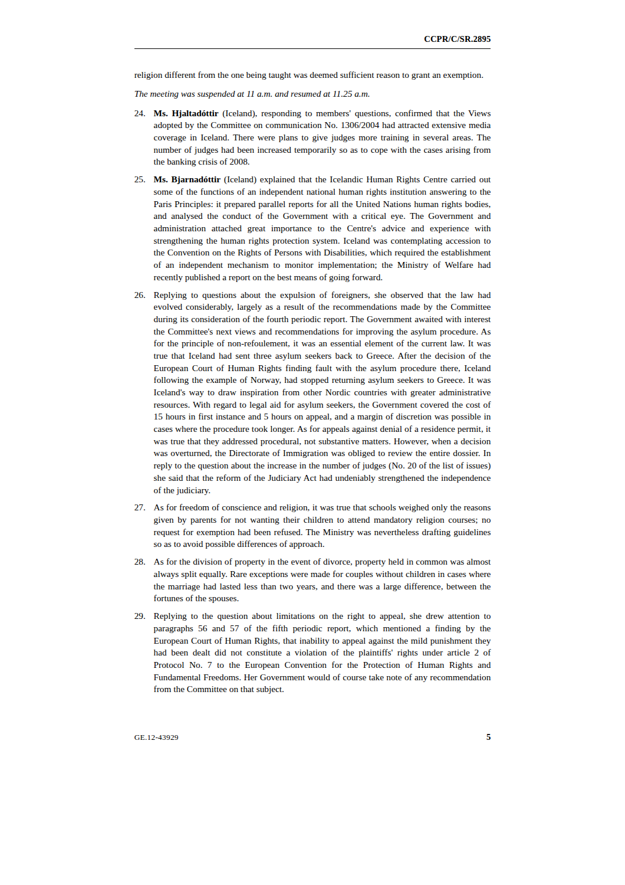CCPR/C/SR.2895
religion different from the one being taught was deemed sufficient reason to grant an exemption.
The meeting was suspended at 11 a.m. and resumed at 11.25 a.m.
24.
Ms. Hjaltadóttir (Iceland), responding to members' questions, confirmed that the Views adopted by the Committee on communication No. 1306/2004 had attracted extensive media coverage in Iceland. There were plans to give judges more training in several areas. The number of judges had been increased temporarily so as to cope with the cases arising from the banking crisis of 2008.
25.
Ms. Bjarnadóttir (Iceland) explained that the Icelandic Human Rights Centre carried out some of the functions of an independent national human rights institution answering to the Paris Principles: it prepared parallel reports for all the United Nations human rights bodies, and analysed the conduct of the Government with a critical eye. The Government and administration attached great importance to the Centre's advice and experience with strengthening the human rights protection system. Iceland was contemplating accession to the Convention on the Rights of Persons with Disabilities, which required the establishment of an independent mechanism to monitor implementation; the Ministry of Welfare had recently published a report on the best means of going forward.
26.
Replying to questions about the expulsion of foreigners, she observed that the law had evolved considerably, largely as a result of the recommendations made by the Committee during its consideration of the fourth periodic report. The Government awaited with interest the Committee's next views and recommendations for improving the asylum procedure. As for the principle of non-refoulement, it was an essential element of the current law. It was true that Iceland had sent three asylum seekers back to Greece. After the decision of the European Court of Human Rights finding fault with the asylum procedure there, Iceland following the example of Norway, had stopped returning asylum seekers to Greece. It was Iceland's way to draw inspiration from other Nordic countries with greater administrative resources. With regard to legal aid for asylum seekers, the Government covered the cost of 15 hours in first instance and 5 hours on appeal, and a margin of discretion was possible in cases where the procedure took longer. As for appeals against denial of a residence permit, it was true that they addressed procedural, not substantive matters. However, when a decision was overturned, the Directorate of Immigration was obliged to review the entire dossier. In reply to the question about the increase in the number of judges (No. 20 of the list of issues) she said that the reform of the Judiciary Act had undeniably strengthened the independence of the judiciary.
27.
As for freedom of conscience and religion, it was true that schools weighed only the reasons given by parents for not wanting their children to attend mandatory religion courses; no request for exemption had been refused. The Ministry was nevertheless drafting guidelines so as to avoid possible differences of approach.
28.
As for the division of property in the event of divorce, property held in common was almost always split equally. Rare exceptions were made for couples without children in cases where the marriage had lasted less than two years, and there was a large difference, between the fortunes of the spouses.
29.
Replying to the question about limitations on the right to appeal, she drew attention to paragraphs 56 and 57 of the fifth periodic report, which mentioned a finding by the European Court of Human Rights, that inability to appeal against the mild punishment they had been dealt did not constitute a violation of the plaintiffs' rights under article 2 of Protocol No. 7 to the European Convention for the Protection of Human Rights and Fundamental Freedoms. Her Government would of course take note of any recommendation from the Committee on that subject.
GE.12-43929
5